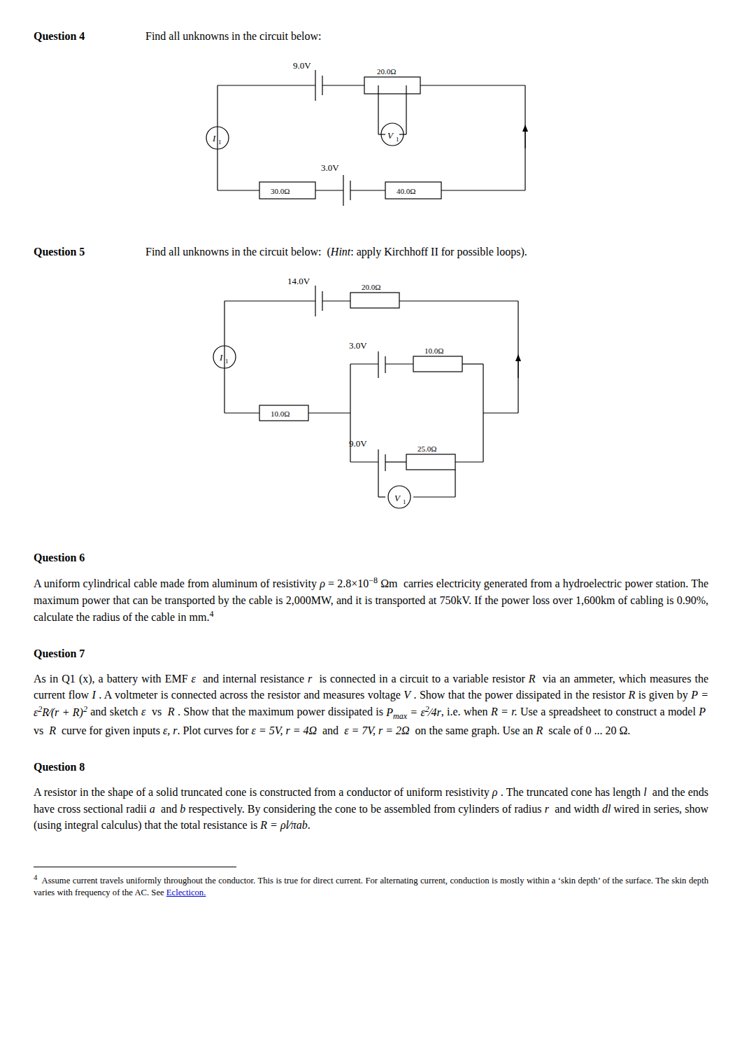Question 4 Find all unknowns in the circuit below:
9.0V 20.0Ω 30.0Ω 3.0V 40.0Ω I 1 V 1
Question 5 Find all unknowns in the circuit below: (Hint: apply Kirchhoff II for possible loops).
14.0V 20.0Ω 10.0Ω 3.0V 10.0Ω 9.0V 25.0Ω I 1 V 1
Question 6
A uniform cylindrical cable made from aluminum of resistivity ρ = 2.8×10−8 Ωm carries electricity generated from a hydroelectric power station. The maximum power that can be transported by the cable is 2,000MW, and it is transported at 750kV. If the power loss over 1,600km of cabling is 0.90%, calculate the radius of the cable in mm.4
Question 7
As in Q1 (x), a battery with EMF ε and internal resistance r is connected in a circuit to a variable resistor R via an ammeter, which measures the current flow I . A voltmeter is connected across the resistor and measures voltage V . Show that the power dissipated in the resistor R is given by P = ε2R⁄(r + R)2 and sketch ε vs R . Show that the maximum power dissipated is Pmax = ε2⁄4r, i.e. when R = r. Use a spreadsheet to construct a model P vs R curve for given inputs ε, r. Plot curves for ε = 5V, r = 4Ω and ε = 7V, r = 2Ω on the same graph. Use an R scale of 0 ... 20 Ω.
Question 8
A resistor in the shape of a solid truncated cone is constructed from a conductor of uniform resistivity ρ . The truncated cone has length l and the ends have cross sectional radii a and b respectively. By considering the cone to be assembled from cylinders of radius r and width dl wired in series, show (using integral calculus) that the total resistance is R = ρl⁄πab.
4 Assume current travels uniformly throughout the conductor. This is true for direct current. For alternating current, conduction is mostly within a ‘skin depth’ of the surface. The skin depth varies with frequency of the AC. See Eclecticon.